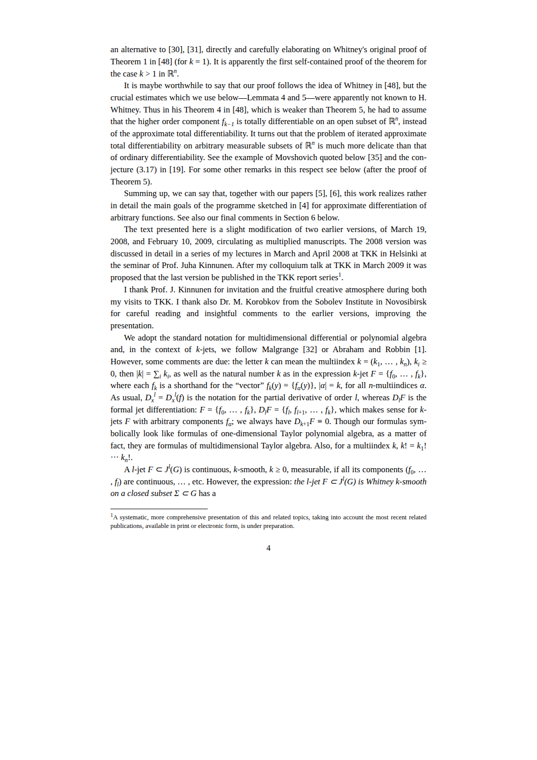an alternative to [30], [31], directly and carefully elaborating on Whitney's original proof of Theorem 1 in [48] (for k = 1). It is apparently the first self-contained proof of the theorem for the case k > 1 in ℝn.
It is maybe worthwhile to say that our proof follows the idea of Whitney in [48], but the crucial estimates which we use below—Lemmata 4 and 5—were apparently not known to H. Whitney. Thus in his Theorem 4 in [48], which is weaker than Theorem 5, he had to assume that the higher order component fk−1 is totally differentiable on an open subset of ℝn, instead of the approximate total differentiability. It turns out that the problem of iterated approximate total differentiability on arbitrary measurable subsets of ℝn is much more delicate than that of ordinary differentiability. See the example of Movshovich quoted below [35] and the conjecture (3.17) in [19]. For some other remarks in this respect see below (after the proof of Theorem 5).
Summing up, we can say that, together with our papers [5], [6], this work realizes rather in detail the main goals of the programme sketched in [4] for approximate differentiation of arbitrary functions. See also our final comments in Section 6 below.
The text presented here is a slight modification of two earlier versions, of March 19, 2008, and February 10, 2009, circulating as multiplied manuscripts. The 2008 version was discussed in detail in a series of my lectures in March and April 2008 at TKK in Helsinki at the seminar of Prof. Juha Kinnunen. After my colloquium talk at TKK in March 2009 it was proposed that the last version be published in the TKK report series1.
I thank Prof. J. Kinnunen for invitation and the fruitful creative atmosphere during both my visits to TKK. I thank also Dr. M. Korobkov from the Sobolev Institute in Novosibirsk for careful reading and insightful comments to the earlier versions, improving the presentation.
We adopt the standard notation for multidimensional differential or polynomial algebra and, in the context of k-jets, we follow Malgrange [32] or Abraham and Robbin [1]. However, some comments are due: the letter k can mean the multiindex k = (k1, … , kn), ki ≥ 0, then |k| = ∑i ki, as well as the natural number k as in the expression k-jet F = {f0, … , fk}, where each fk is a shorthand for the “vector” fk(y) = {fα(y)}, |α| = k, for all n-multiindices α. As usual, Dxl = Dxl(f) is the notation for the partial derivative of order l, whereas DlF is the formal jet differentiation: F = {f0, … , fk}, DlF = {fl, fl+1, … , fk}, which makes sense for k-jets F with arbitrary components fα; we always have Dk+1F ≡ 0. Though our formulas symbolically look like formulas of one-dimensional Taylor polynomial algebra, as a matter of fact, they are formulas of multidimensional Taylor algebra. Also, for a multiindex k, k! = k1! ··· kn!.
A l-jet F ⊂ Jl(G) is continuous, k-smooth, k ≥ 0, measurable, if all its components (f0, … , fl) are continuous, … , etc. However, the expression: the l-jet F ⊂ Jl(G) is Whitney k-smooth on a closed subset Σ ⊂ G has a
1A systematic, more comprehensive presentation of this and related topics, taking into account the most recent related publications, available in print or electronic form, is under preparation.
4